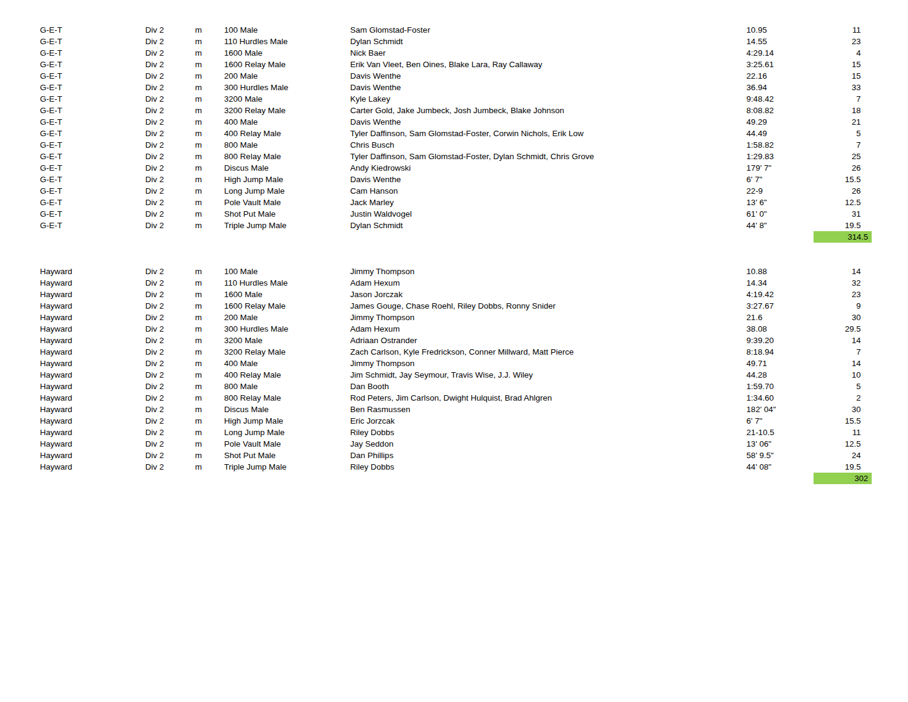| G-E-T | Div 2 | m | 100 Male | Sam Glomstad-Foster | 10.95 | 11 |
| G-E-T | Div 2 | m | 110 Hurdles Male | Dylan Schmidt | 14.55 | 23 |
| G-E-T | Div 2 | m | 1600 Male | Nick Baer | 4:29.14 | 4 |
| G-E-T | Div 2 | m | 1600 Relay Male | Erik Van Vleet, Ben Oines, Blake Lara, Ray Callaway | 3:25.61 | 15 |
| G-E-T | Div 2 | m | 200 Male | Davis Wenthe | 22.16 | 15 |
| G-E-T | Div 2 | m | 300 Hurdles Male | Davis Wenthe | 36.94 | 33 |
| G-E-T | Div 2 | m | 3200 Male | Kyle Lakey | 9:48.42 | 7 |
| G-E-T | Div 2 | m | 3200 Relay Male | Carter Gold, Jake Jumbeck, Josh Jumbeck, Blake Johnson | 8:08.82 | 18 |
| G-E-T | Div 2 | m | 400 Male | Davis Wenthe | 49.29 | 21 |
| G-E-T | Div 2 | m | 400 Relay Male | Tyler Daffinson, Sam Glomstad-Foster, Corwin Nichols, Erik Low | 44.49 | 5 |
| G-E-T | Div 2 | m | 800 Male | Chris Busch | 1:58.82 | 7 |
| G-E-T | Div 2 | m | 800 Relay Male | Tyler Daffinson, Sam Glomstad-Foster, Dylan Schmidt, Chris Grove | 1:29.83 | 25 |
| G-E-T | Div 2 | m | Discus Male | Andy Kiedrowski | 179' 7" | 26 |
| G-E-T | Div 2 | m | High Jump Male | Davis Wenthe | 6' 7" | 15.5 |
| G-E-T | Div 2 | m | Long Jump Male | Cam Hanson | 22-9 | 26 |
| G-E-T | Div 2 | m | Pole Vault Male | Jack Marley | 13' 6" | 12.5 |
| G-E-T | Div 2 | m | Shot Put Male | Justin Waldvogel | 61' 0" | 31 |
| G-E-T | Div 2 | m | Triple Jump Male | Dylan Schmidt | 44' 8" | 19.5 |
| | | | | | | 314.5 |
| Hayward | Div 2 | m | 100 Male | Jimmy Thompson | 10.88 | 14 |
| Hayward | Div 2 | m | 110 Hurdles Male | Adam Hexum | 14.34 | 32 |
| Hayward | Div 2 | m | 1600 Male | Jason Jorczak | 4:19.42 | 23 |
| Hayward | Div 2 | m | 1600 Relay Male | James Gouge, Chase Roehl, Riley Dobbs, Ronny Snider | 3:27.67 | 9 |
| Hayward | Div 2 | m | 200 Male | Jimmy Thompson | 21.6 | 30 |
| Hayward | Div 2 | m | 300 Hurdles Male | Adam Hexum | 38.08 | 29.5 |
| Hayward | Div 2 | m | 3200 Male | Adriaan Ostrander | 9:39.20 | 14 |
| Hayward | Div 2 | m | 3200 Relay Male | Zach Carlson, Kyle Fredrickson, Conner Millward, Matt Pierce | 8:18.94 | 7 |
| Hayward | Div 2 | m | 400 Male | Jimmy Thompson | 49.71 | 14 |
| Hayward | Div 2 | m | 400 Relay Male | Jim Schmidt, Jay Seymour, Travis Wise, J.J. Wiley | 44.28 | 10 |
| Hayward | Div 2 | m | 800 Male | Dan Booth | 1:59.70 | 5 |
| Hayward | Div 2 | m | 800 Relay Male | Rod Peters, Jim Carlson, Dwight Hulquist, Brad Ahlgren | 1:34.60 | 2 |
| Hayward | Div 2 | m | Discus Male | Ben Rasmussen | 182' 04" | 30 |
| Hayward | Div 2 | m | High Jump Male | Eric Jorzcak | 6' 7" | 15.5 |
| Hayward | Div 2 | m | Long Jump Male | Riley Dobbs | 21-10.5 | 11 |
| Hayward | Div 2 | m | Pole Vault Male | Jay Seddon | 13' 06" | 12.5 |
| Hayward | Div 2 | m | Shot Put Male | Dan Phillips | 58' 9.5" | 24 |
| Hayward | Div 2 | m | Triple Jump Male | Riley Dobbs | 44' 08" | 19.5 |
| | | | | | | 302 |